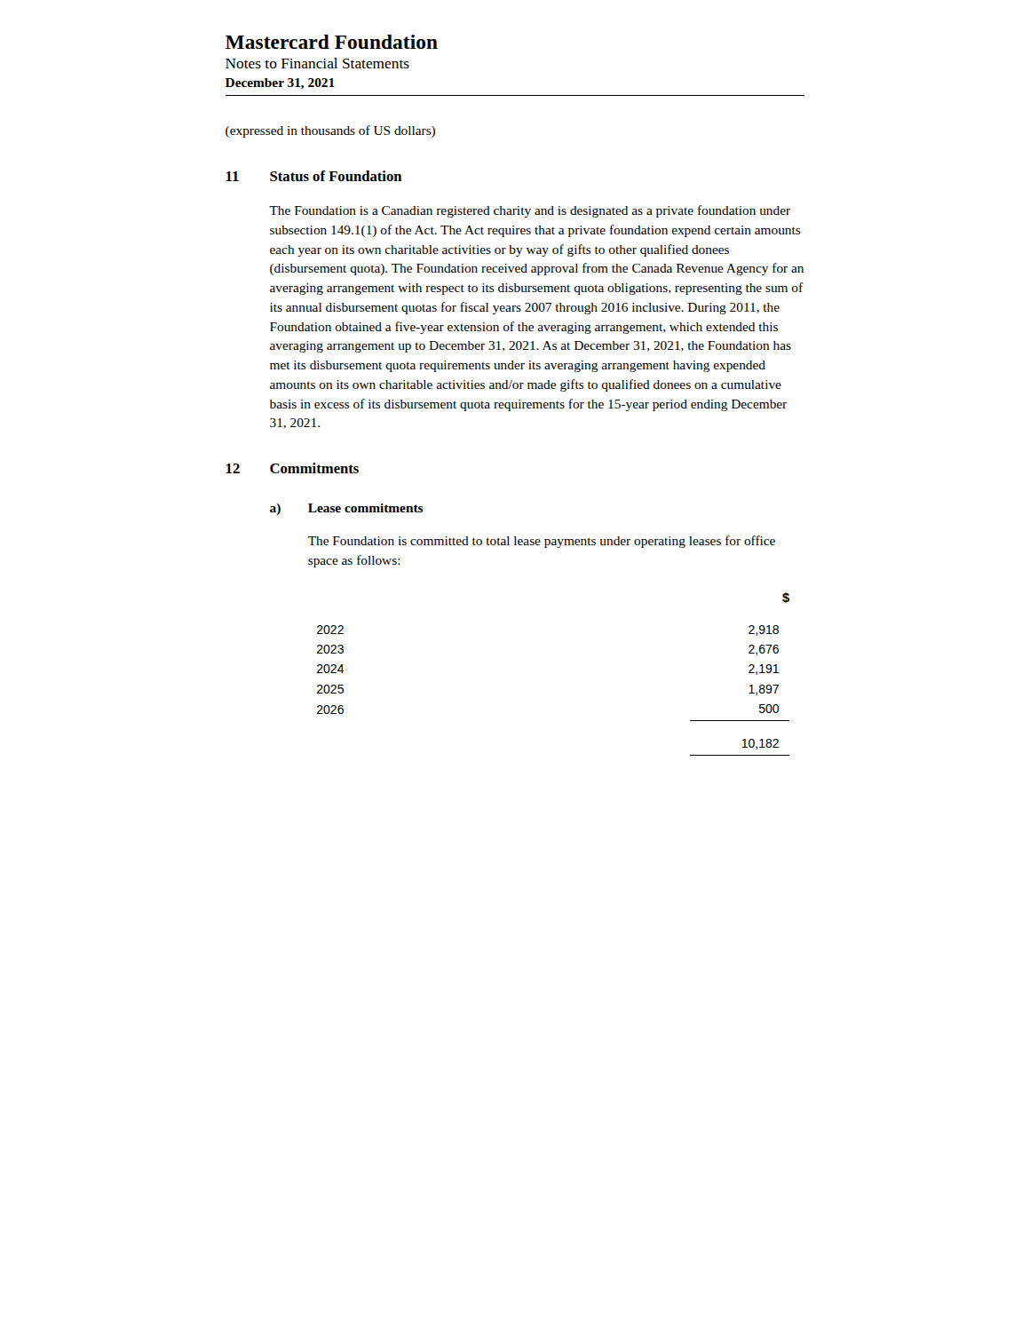Mastercard Foundation
Notes to Financial Statements
December 31, 2021
(expressed in thousands of US dollars)
11
Status of Foundation
The Foundation is a Canadian registered charity and is designated as a private foundation under subsection 149.1(1) of the Act. The Act requires that a private foundation expend certain amounts each year on its own charitable activities or by way of gifts to other qualified donees (disbursement quota). The Foundation received approval from the Canada Revenue Agency for an averaging arrangement with respect to its disbursement quota obligations, representing the sum of its annual disbursement quotas for fiscal years 2007 through 2016 inclusive. During 2011, the Foundation obtained a five-year extension of the averaging arrangement, which extended this averaging arrangement up to December 31, 2021. As at December 31, 2021, the Foundation has met its disbursement quota requirements under its averaging arrangement having expended amounts on its own charitable activities and/or made gifts to qualified donees on a cumulative basis in excess of its disbursement quota requirements for the 15-year period ending December 31, 2021.
12
Commitments
a)
Lease commitments
The Foundation is committed to total lease payments under operating leases for office space as follows:
| | | $ |
| --- | --- | --- |
| 2022 | | 2,918 |
| 2023 | | 2,676 |
| 2024 | | 2,191 |
| 2025 | | 1,897 |
| 2026 | | 500 |
| | | 10,182 |